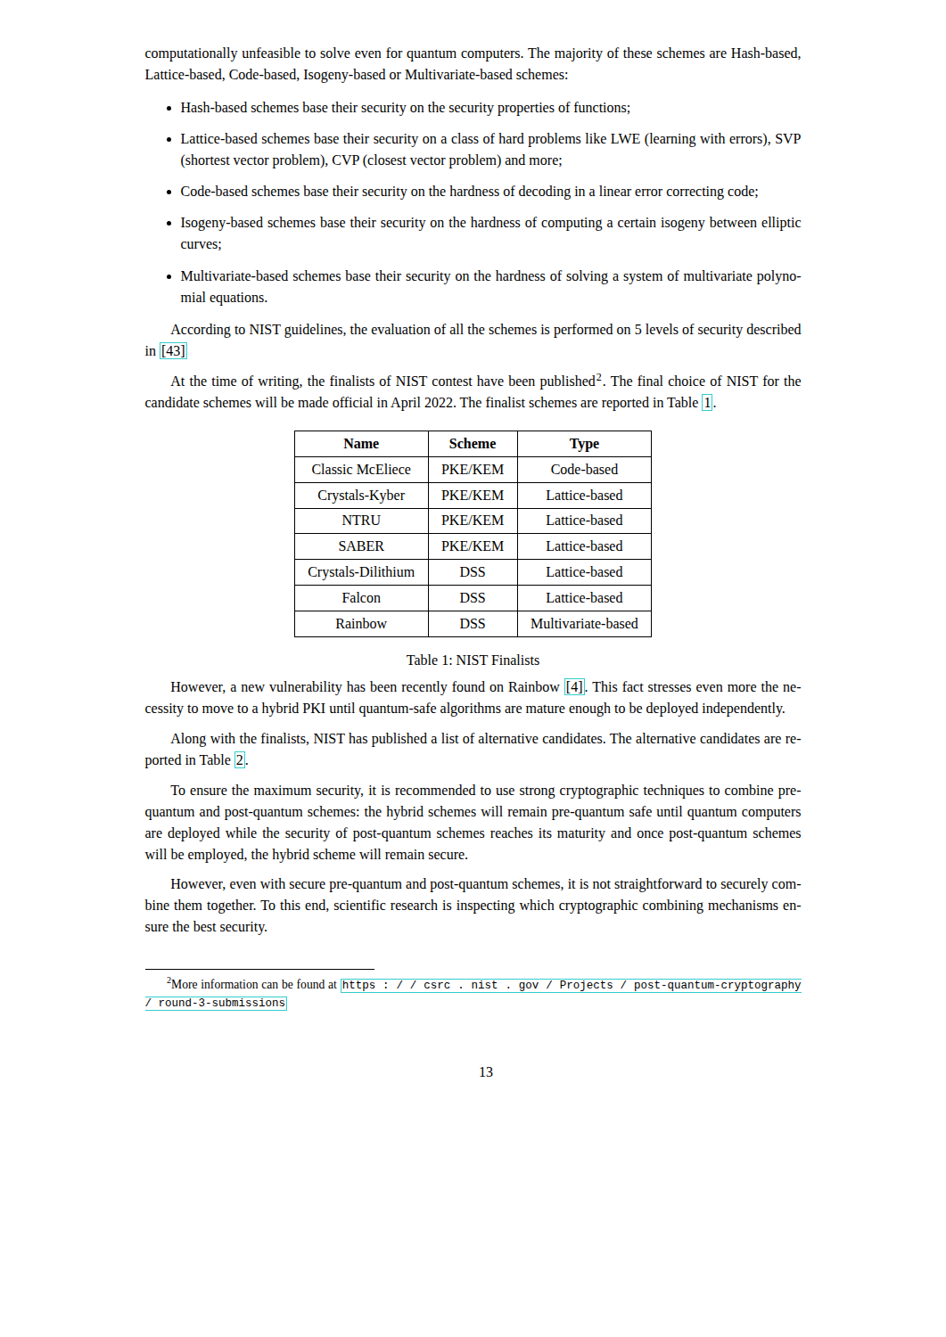computationally unfeasible to solve even for quantum computers. The majority of these schemes are Hash-based, Lattice-based, Code-based, Isogeny-based or Multivariate-based schemes:
Hash-based schemes base their security on the security properties of functions;
Lattice-based schemes base their security on a class of hard problems like LWE (learning with errors), SVP (shortest vector problem), CVP (closest vector problem) and more;
Code-based schemes base their security on the hardness of decoding in a linear error correcting code;
Isogeny-based schemes base their security on the hardness of computing a certain isogeny between elliptic curves;
Multivariate-based schemes base their security on the hardness of solving a system of multivariate polynomial equations.
According to NIST guidelines, the evaluation of all the schemes is performed on 5 levels of security described in [43]
At the time of writing, the finalists of NIST contest have been published2. The final choice of NIST for the candidate schemes will be made official in April 2022. The finalist schemes are reported in Table 1.
Table 1: NIST Finalists
| Name | Scheme | Type |
| --- | --- | --- |
| Classic McEliece | PKE/KEM | Code-based |
| Crystals-Kyber | PKE/KEM | Lattice-based |
| NTRU | PKE/KEM | Lattice-based |
| SABER | PKE/KEM | Lattice-based |
| Crystals-Dilithium | DSS | Lattice-based |
| Falcon | DSS | Lattice-based |
| Rainbow | DSS | Multivariate-based |
However, a new vulnerability has been recently found on Rainbow [4]. This fact stresses even more the necessity to move to a hybrid PKI until quantum-safe algorithms are mature enough to be deployed independently.
Along with the finalists, NIST has published a list of alternative candidates. The alternative candidates are reported in Table 2.
To ensure the maximum security, it is recommended to use strong cryptographic techniques to combine pre-quantum and post-quantum schemes: the hybrid schemes will remain pre-quantum safe until quantum computers are deployed while the security of post-quantum schemes reaches its maturity and once post-quantum schemes will be employed, the hybrid scheme will remain secure.
However, even with secure pre-quantum and post-quantum schemes, it is not straightforward to securely combine them together. To this end, scientific research is inspecting which cryptographic combining mechanisms ensure the best security.
2More information can be found at https : / / csrc . nist . gov / Projects / post-quantum-cryptography / round-3-submissions
13